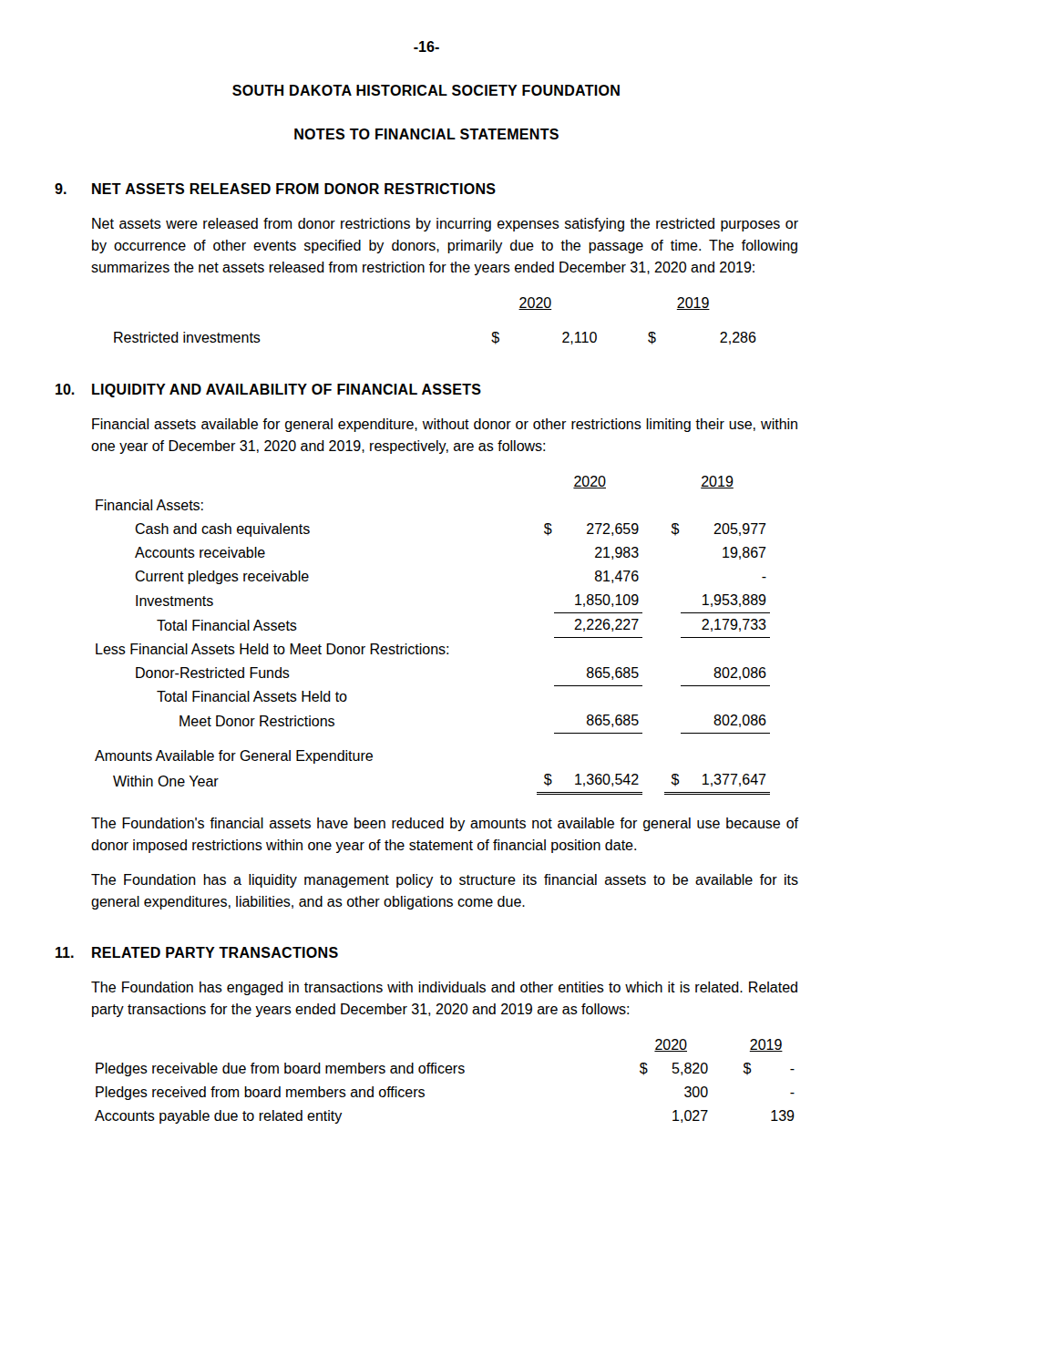-16-
SOUTH DAKOTA HISTORICAL SOCIETY FOUNDATION
NOTES TO FINANCIAL STATEMENTS
9.
NET ASSETS RELEASED FROM DONOR RESTRICTIONS
Net assets were released from donor restrictions by incurring expenses satisfying the restricted purposes or by occurrence of other events specified by donors, primarily due to the passage of time. The following summarizes the net assets released from restriction for the years ended December 31, 2020 and 2019:
| | | 2020 | | 2019 |
| Restricted investments | $ | 2,110 | | $ | 2,286 |
10.
LIQUIDITY AND AVAILABILITY OF FINANCIAL ASSETS
Financial assets available for general expenditure, without donor or other restrictions limiting their use, within one year of December 31, 2020 and 2019, respectively, are as follows:
| | | 2020 | | 2019 |
| Financial Assets: | | | |
| Cash and cash equivalents | $ | 272,659 | | $ | 205,977 |
| Accounts receivable | | 21,983 | | | 19,867 |
| Current pledges receivable | | 81,476 | | | - |
| Investments | | 1,850,109 | | | 1,953,889 |
| Total Financial Assets | | 2,226,227 | | | 2,179,733 |
| Less Financial Assets Held to Meet Donor Restrictions: | | | |
| Donor-Restricted Funds | | 865,685 | | | 802,086 |
| Total Financial Assets Held to | | | |
| Meet Donor Restrictions | | 865,685 | | | 802,086 |
| Amounts Available for General Expenditure | | | |
| Within One Year | $ | 1,360,542 | | $ | 1,377,647 |
The Foundation's financial assets have been reduced by amounts not available for general use because of donor imposed restrictions within one year of the statement of financial position date.
The Foundation has a liquidity management policy to structure its financial assets to be available for its general expenditures, liabilities, and as other obligations come due.
11.
RELATED PARTY TRANSACTIONS
The Foundation has engaged in transactions with individuals and other entities to which it is related. Related party transactions for the years ended December 31, 2020 and 2019 are as follows:
| | 2020 | | 2019 |
| Pledges receivable due from board members and officers | $ | 5,820 | | $ | - |
| Pledges received from board members and officers | | 300 | | | - |
| Accounts payable due to related entity | | 1,027 | | | 139 |